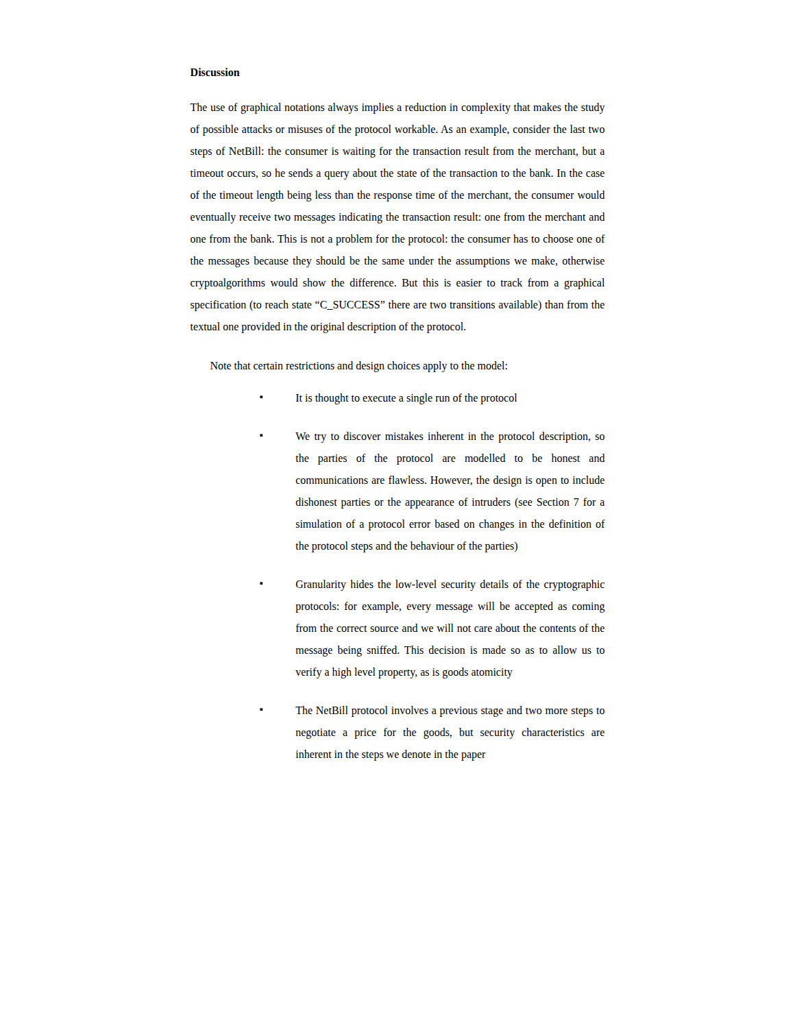Discussion
The use of graphical notations always implies a reduction in complexity that makes the study of possible attacks or misuses of the protocol workable. As an example, consider the last two steps of NetBill: the consumer is waiting for the transaction result from the merchant, but a timeout occurs, so he sends a query about the state of the transaction to the bank. In the case of the timeout length being less than the response time of the merchant, the consumer would eventually receive two messages indicating the transaction result: one from the merchant and one from the bank. This is not a problem for the protocol: the consumer has to choose one of the messages because they should be the same under the assumptions we make, otherwise cryptoalgorithms would show the difference. But this is easier to track from a graphical specification (to reach state “C_SUCCESS” there are two transitions available) than from the textual one provided in the original description of the protocol.
Note that certain restrictions and design choices apply to the model:
It is thought to execute a single run of the protocol
We try to discover mistakes inherent in the protocol description, so the parties of the protocol are modelled to be honest and communications are flawless. However, the design is open to include dishonest parties or the appearance of intruders (see Section 7 for a simulation of a protocol error based on changes in the definition of the protocol steps and the behaviour of the parties)
Granularity hides the low-level security details of the cryptographic protocols: for example, every message will be accepted as coming from the correct source and we will not care about the contents of the message being sniffed. This decision is made so as to allow us to verify a high level property, as is goods atomicity
The NetBill protocol involves a previous stage and two more steps to negotiate a price for the goods, but security characteristics are inherent in the steps we denote in the paper